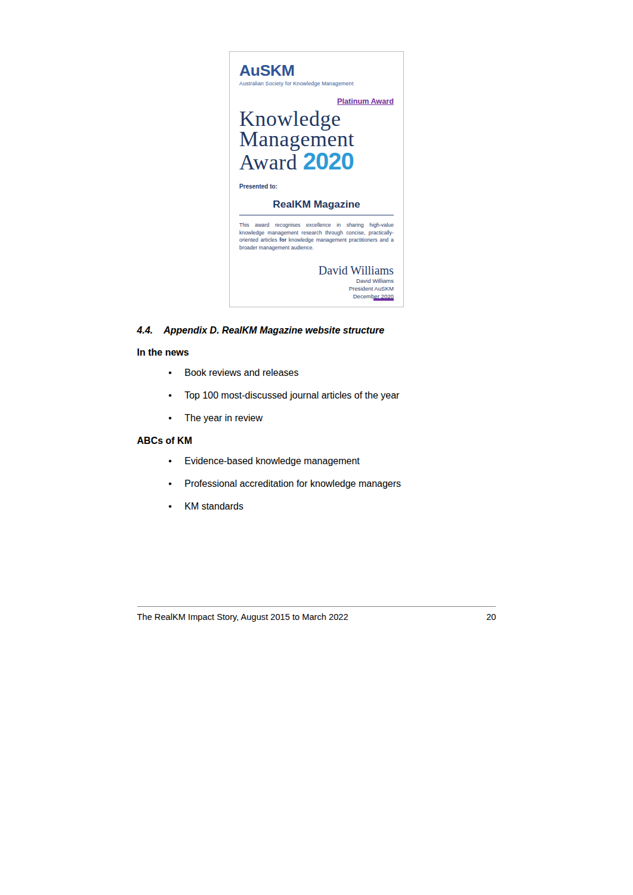Au SKM
Australian Society for Knowledge Management
Platinum Award
Knowledge
Management
Award 2020
Presented to:
RealKM Magazine
This award recognises excellence in sharing high-value knowledge management research through concise, practically-oriented articles for knowledge management practitioners and a broader management audience.
David Williams David Williams
President AuSKM
December 2020
4.4. Appendix D. RealKM Magazine website structure
In the news
Book reviews and releases
Top 100 most-discussed journal articles of the year
The year in review
ABCs of KM
Evidence-based knowledge management
Professional accreditation for knowledge managers
KM standards
The RealKM Impact Story, August 2015 to March 2022 20